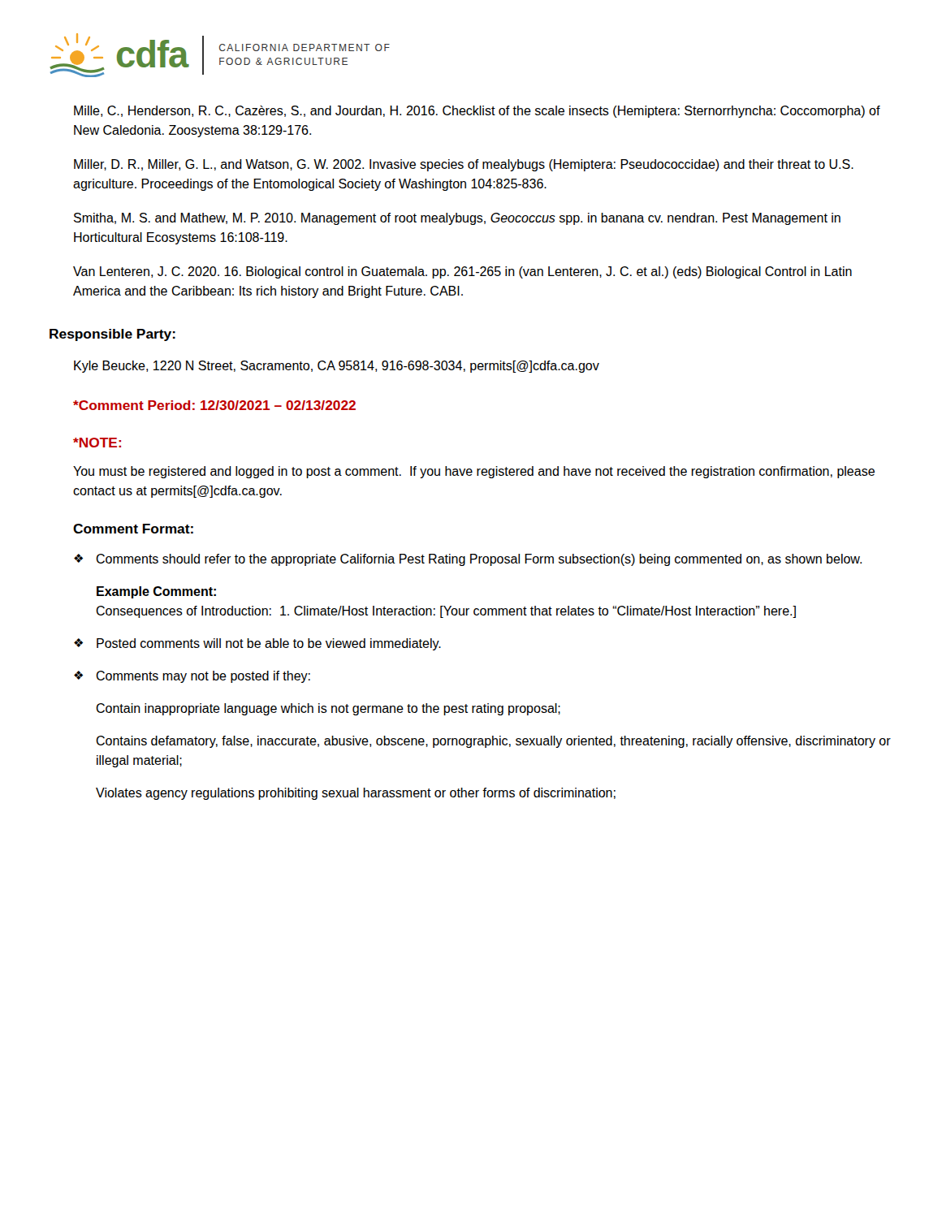cdfa
CALIFORNIA DEPARTMENT OF
FOOD & AGRICULTURE
Mille, C., Henderson, R. C., Cazères, S., and Jourdan, H. 2016. Checklist of the scale insects (Hemiptera: Sternorrhyncha: Coccomorpha) of New Caledonia. Zoosystema 38:129-176.
Miller, D. R., Miller, G. L., and Watson, G. W. 2002. Invasive species of mealybugs (Hemiptera: Pseudococcidae) and their threat to U.S. agriculture. Proceedings of the Entomological Society of Washington 104:825-836.
Smitha, M. S. and Mathew, M. P. 2010. Management of root mealybugs, Geococcus spp. in banana cv. nendran. Pest Management in Horticultural Ecosystems 16:108-119.
Van Lenteren, J. C. 2020. 16. Biological control in Guatemala. pp. 261-265 in (van Lenteren, J. C. et al.) (eds) Biological Control in Latin America and the Caribbean: Its rich history and Bright Future. CABI.
Responsible Party:
Kyle Beucke, 1220 N Street, Sacramento, CA 95814, 916-698-3034, permits[@]cdfa.ca.gov
*Comment Period: 12/30/2021 – 02/13/2022
*NOTE:
You must be registered and logged in to post a comment. If you have registered and have not received the registration confirmation, please contact us at permits[@]cdfa.ca.gov.
Comment Format:
Comments should refer to the appropriate California Pest Rating Proposal Form subsection(s) being commented on, as shown below.
Example Comment:
Consequences of Introduction: 1. Climate/Host Interaction: [Your comment that relates to “Climate/Host Interaction” here.]
Posted comments will not be able to be viewed immediately.
Comments may not be posted if they:
Contain inappropriate language which is not germane to the pest rating proposal;
Contains defamatory, false, inaccurate, abusive, obscene, pornographic, sexually oriented, threatening, racially offensive, discriminatory or illegal material;
Violates agency regulations prohibiting sexual harassment or other forms of discrimination;